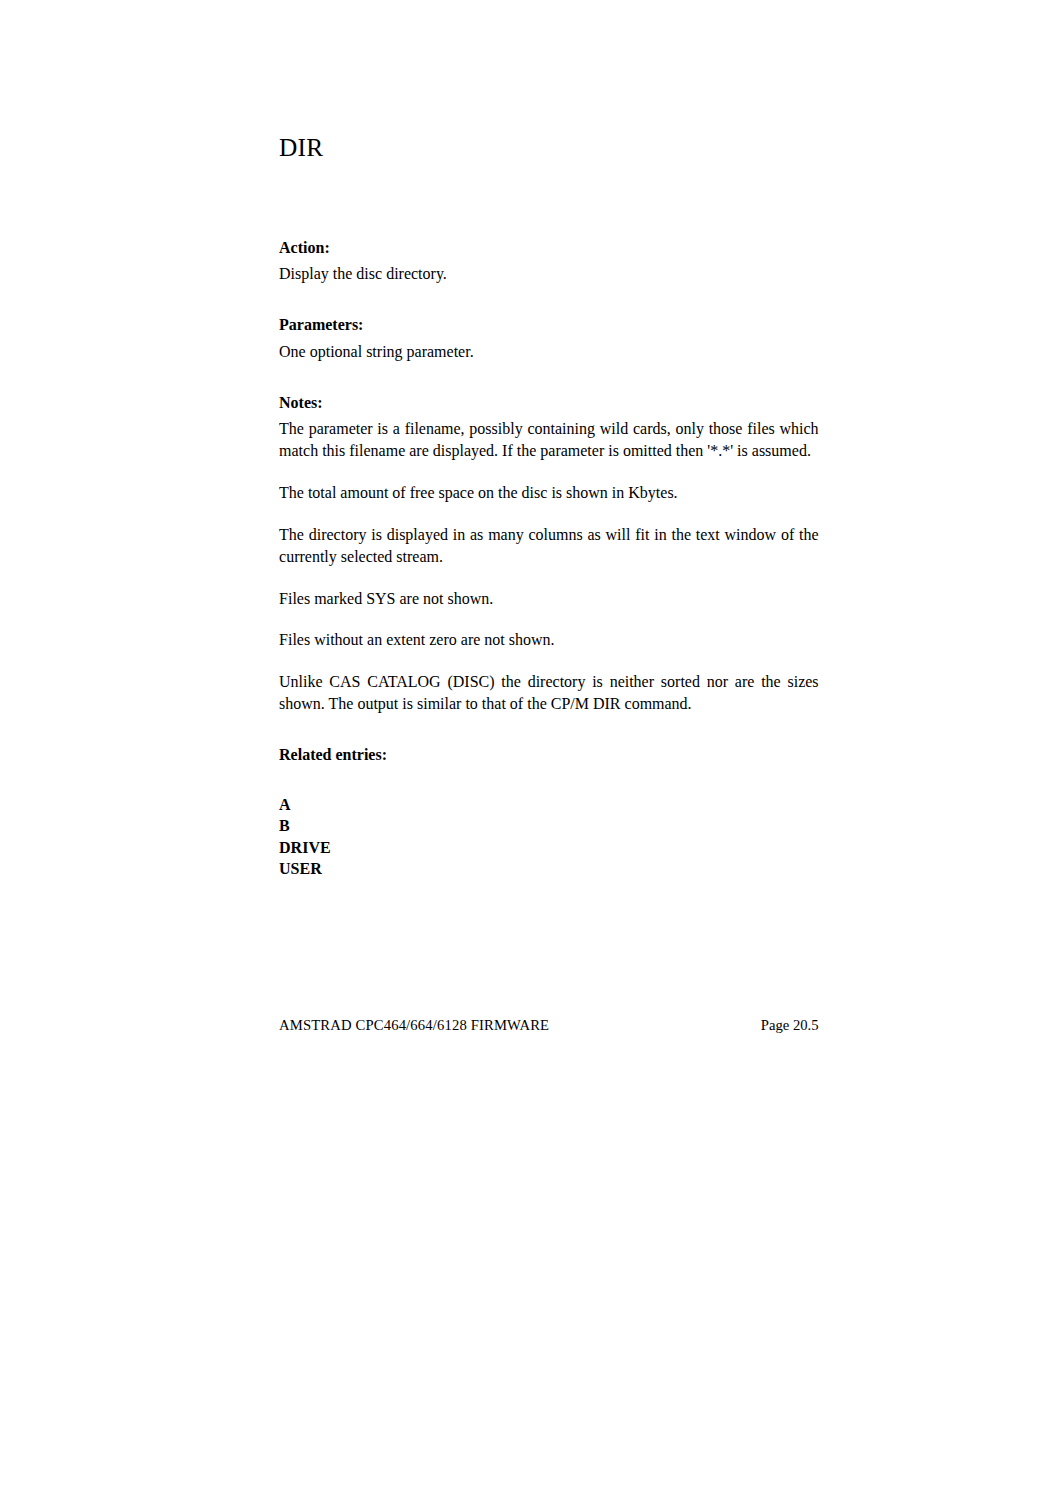DIR
Action:
Display the disc directory.
Parameters:
One optional string parameter.
Notes:
The parameter is a filename, possibly containing wild cards, only those files which match this filename are displayed. If the parameter is omitted then '*.*' is assumed.
The total amount of free space on the disc is shown in Kbytes.
The directory is displayed in as many columns as will fit in the text window of the currently selected stream.
Files marked SYS are not shown.
Files without an extent zero are not shown.
Unlike CAS CATALOG (DISC) the directory is neither sorted nor are the sizes shown. The output is similar to that of the CP/M DIR command.
Related entries:
A
B
DRIVE
USER
AMSTRAD CPC464/664/6128 FIRMWARE Page 20.5